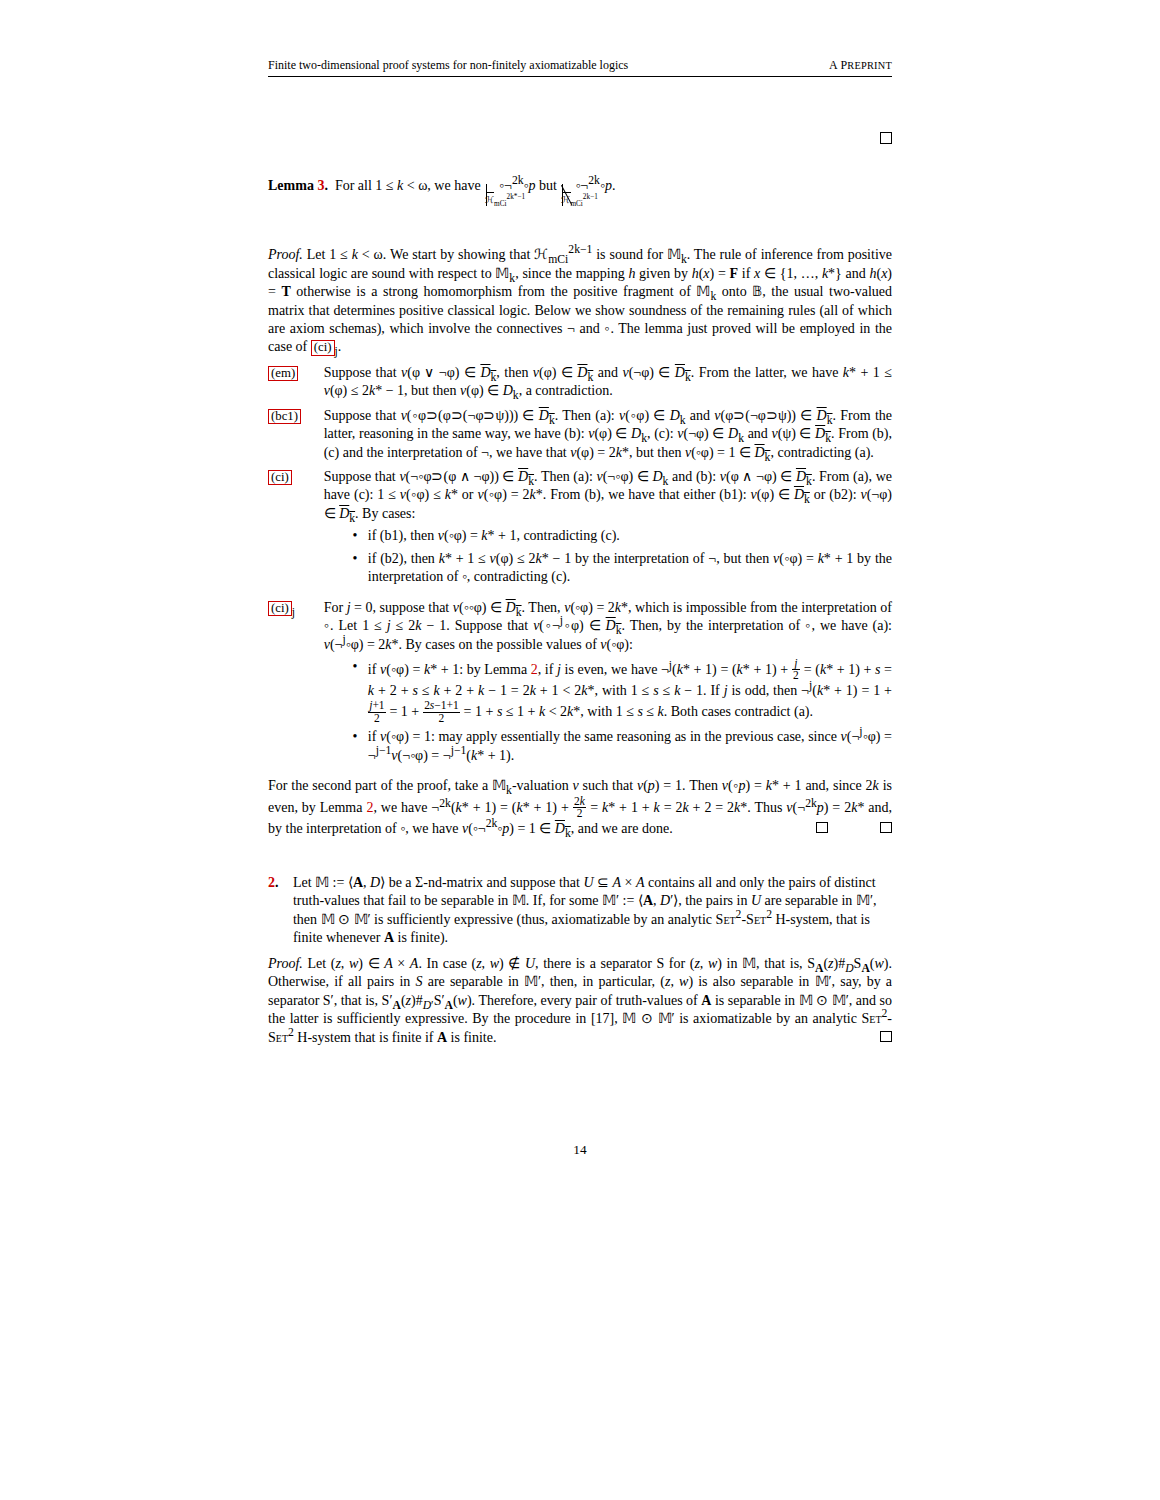Finite two-dimensional proof systems for non-finitely axiomatizable logics
A PREPRINT
Lemma 3. For all 1 ≤ k < ω, we have ℋmCi2k*−1 ◦¬2k◦p but ℋmCi2k−1 ◦¬2k◦p.
Proof. Let 1 ≤ k < ω. We start by showing that ℋmCi2k−1 is sound for 𝕄k. The rule of inference from positive classical logic are sound with respect to 𝕄k, since the mapping h given by h(x) = F if x ∈ {1, …, k*} and h(x) = T otherwise is a strong homomorphism from the positive fragment of 𝕄k onto 𝔹, the usual two-valued matrix that determines positive classical logic. Below we show soundness of the remaining rules (all of which are axiom schemas), which involve the connectives ¬ and ◦. The lemma just proved will be employed in the case of (ci)j.
(em)
Suppose that v(φ ∨ ¬φ) ∈ Dk, then v(φ) ∈ Dk and v(¬φ) ∈ Dk. From the latter, we have k* + 1 ≤ v(φ) ≤ 2k* − 1, but then v(φ) ∈ Dk, a contradiction.
(bc1)
Suppose that v(◦φ⊃(φ⊃(¬φ⊃ψ))) ∈ Dk. Then (a): v(◦φ) ∈ Dk and v(φ⊃(¬φ⊃ψ)) ∈ Dk. From the latter, reasoning in the same way, we have (b): v(φ) ∈ Dk, (c): v(¬φ) ∈ Dk and v(ψ) ∈ Dk. From (b), (c) and the interpretation of ¬, we have that v(φ) = 2k*, but then v(◦φ) = 1 ∈ Dk, contradicting (a).
(ci)
Suppose that v(¬◦φ⊃(φ ∧ ¬φ)) ∈ Dk. Then (a): v(¬◦φ) ∈ Dk and (b): v(φ ∧ ¬φ) ∈ Dk. From (a), we have (c): 1 ≤ v(◦φ) ≤ k* or v(◦φ) = 2k*. From (b), we have that either (b1): v(φ) ∈ Dk or (b2): v(¬φ) ∈ Dk. By cases:
if (b1), then v(◦φ) = k* + 1, contradicting (c).
if (b2), then k* + 1 ≤ v(φ) ≤ 2k* − 1 by the interpretation of ¬, but then v(◦φ) = k* + 1 by the interpretation of ◦, contradicting (c).
(ci)j
For j = 0, suppose that v(◦◦φ) ∈ Dk. Then, v(◦φ) = 2k*, which is impossible from the interpretation of ◦. Let 1 ≤ j ≤ 2k − 1. Suppose that v(◦¬j◦φ) ∈ Dk. Then, by the interpretation of ◦, we have (a): v(¬j◦φ) = 2k*. By cases on the possible values of v(◦φ):
if v(◦φ) = k* + 1: by Lemma 2, if j is even, we have ¬j(k* + 1) = (k* + 1) + j 2 = (k* + 1) + s = k + 2 + s ≤ k + 2 + k − 1 = 2k + 1 < 2k*, with 1 ≤ s ≤ k − 1. If j is odd, then ¬j(k* + 1) = 1 + j+12 = 1 + 2s−1+12 = 1 + s ≤ 1 + k < 2k*, with 1 ≤ s ≤ k. Both cases contradict (a).
if v(◦φ) = 1: may apply essentially the same reasoning as in the previous case, since v(¬j◦φ) = ¬j−1v(¬◦φ) = ¬j−1(k* + 1).
For the second part of the proof, take a 𝕄k-valuation v such that v(p) = 1. Then v(◦p) = k* + 1 and, since 2k is even, by Lemma 2, we have ¬2k(k* + 1) = (k* + 1) + 2k 2 = k* + 1 + k = 2k + 2 = 2k*. Thus v(¬2kp) = 2k* and, by the interpretation of ◦, we have v(◦¬2k◦p) = 1 ∈ Dk, and we are done.
2.
Let 𝕄 := ⟨A, D⟩ be a Σ-nd-matrix and suppose that U ⊆ A × A contains all and only the pairs of distinct truth-values that fail to be separable in 𝕄. If, for some 𝕄′ := ⟨A, D′⟩, the pairs in U are separable in 𝕄′, then 𝕄 ⊙ 𝕄′ is sufficiently expressive (thus, axiomatizable by an analytic Set2-Set2 H-system, that is finite whenever A is finite).
Proof. Let (z, w) ∈ A × A. In case (z, w) ∉ U, there is a separator S for (z, w) in 𝕄, that is, SA(z)#DSA(w). Otherwise, if all pairs in S are separable in 𝕄′, then, in particular, (z, w) is also separable in 𝕄′, say, by a separator S′, that is, S′A(z)#D′S′A(w). Therefore, every pair of truth-values of A is separable in 𝕄 ⊙ 𝕄′, and so the latter is sufficiently expressive. By the procedure in [17], 𝕄 ⊙ 𝕄′ is axiomatizable by an analytic Set2-Set2 H-system that is finite if A is finite.
14